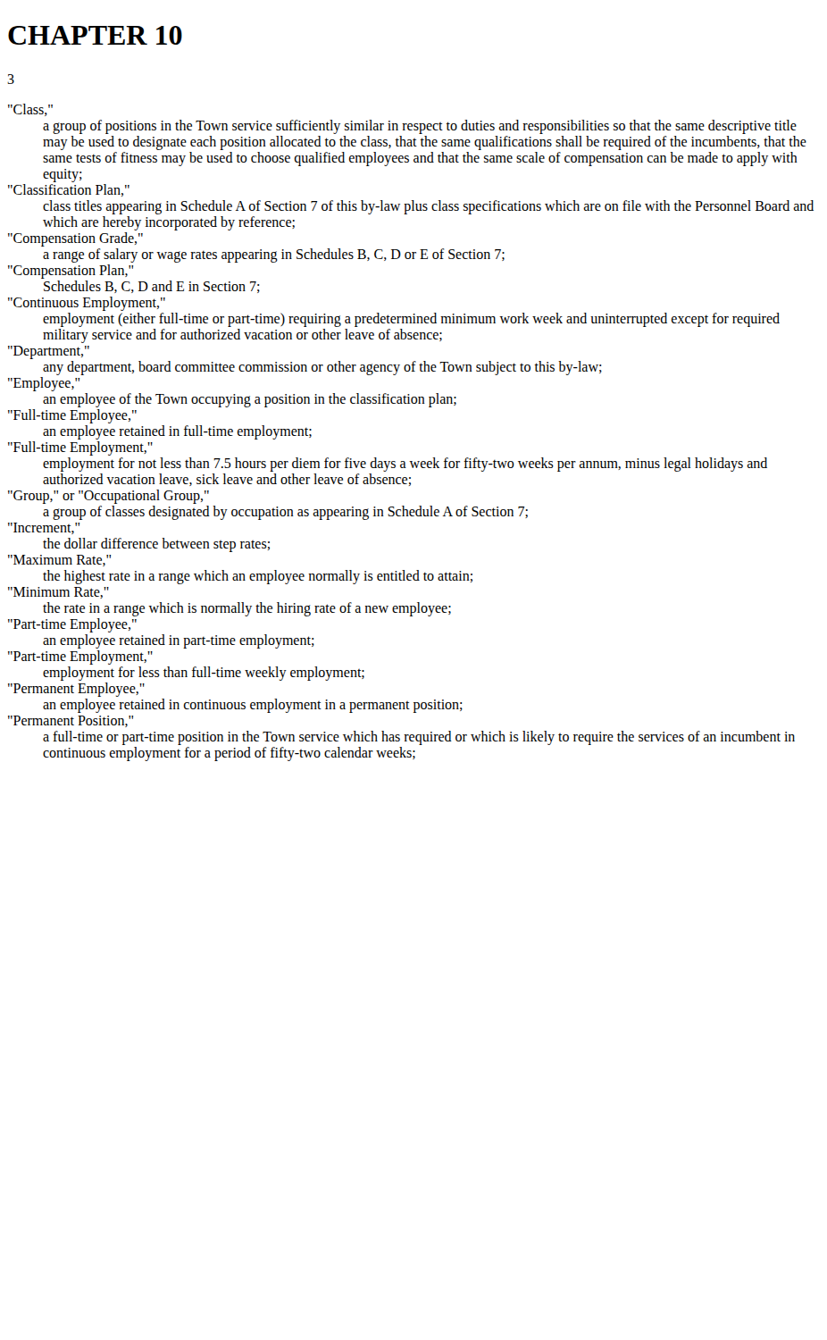CHAPTER 10
3
"Class,"
a group of positions in the Town service sufficiently similar in respect to duties and responsibilities so that the same descriptive title may be used to designate each position allocated to the class, that the same qualifications shall be required of the incumbents, that the same tests of fitness may be used to choose qualified employees and that the same scale of compensation can be made to apply with equity;
"Classification Plan,"
class titles appearing in Schedule A of Section 7 of this by-law plus class specifications which are on file with the Personnel Board and which are hereby incorporated by reference;
"Compensation Grade,"
a range of salary or wage rates appearing in Schedules B, C, D or E of Section 7;
"Compensation Plan,"
Schedules B, C, D and E in Section 7;
"Continuous Employment,"
employment (either full-time or part-time) requiring a predetermined minimum work week and uninterrupted except for required military service and for authorized vacation or other leave of absence;
"Department,"
any department, board committee commission or other agency of the Town subject to this by-law;
"Employee,"
an employee of the Town occupying a position in the classification plan;
"Full-time Employee,"
an employee retained in full-time employment;
"Full-time Employment,"
employment for not less than 7.5 hours per diem for five days a week for fifty-two weeks per annum, minus legal holidays and authorized vacation leave, sick leave and other leave of absence;
"Group," or "Occupational Group,"
a group of classes designated by occupation as appearing in Schedule A of Section 7;
"Increment,"
the dollar difference between step rates;
"Maximum Rate,"
the highest rate in a range which an employee normally is entitled to attain;
"Minimum Rate,"
the rate in a range which is normally the hiring rate of a new employee;
"Part-time Employee,"
an employee retained in part-time employment;
"Part-time Employment,"
employment for less than full-time weekly employment;
"Permanent Employee,"
an employee retained in continuous employment in a permanent position;
"Permanent Position,"
a full-time or part-time position in the Town service which has required or which is likely to require the services of an incumbent in continuous employment for a period of fifty-two calendar weeks;